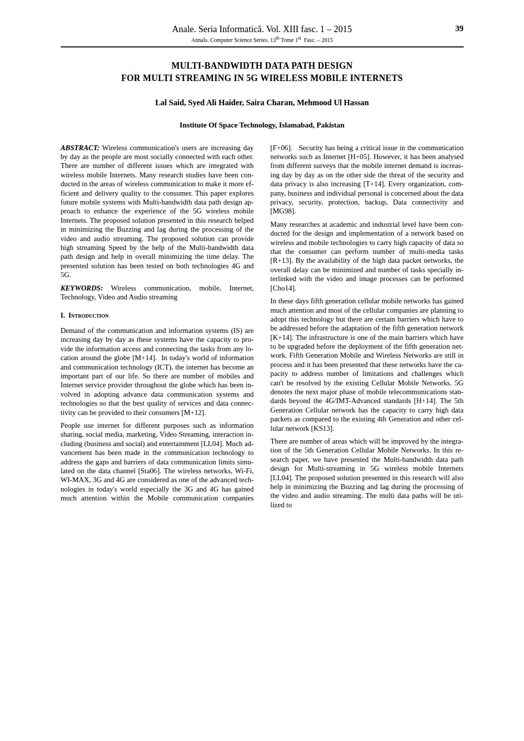39
Anale. Seria Informatică. Vol. XIII fasc. 1 – 2015
Annals. Computer Science Series. 13th Tome 1st Fasc. – 2015
Multi-Bandwidth Data Path Design
for Multi Streaming in 5G Wireless Mobile Internets
Lal Said, Syed Ali Haider, Saira Charan, Mehmood Ul Hassan
Institute Of Space Technology, Islamabad, Pakistan
ABSTRACT: Wireless communication's users are increasing day by day as the people are most socially connected with each other. There are number of different issues which are integrated with wireless mobile Internets. Many research studies have been conducted in the areas of wireless communication to make it more efficient and delivery quality to the consumer. This paper explores future mobile systems with Multi-bandwidth data path design approach to enhance the experience of the 5G wireless mobile Internets. The proposed solution presented in this research helped in minimizing the Buzzing and lag during the processing of the video and audio streaming. The proposed solution can provide high streaming Speed by the help of the Multi-bandwidth data path design and help in overall minimizing the time delay. The presented solution has been tested on both technologies 4G and 5G.
KEYWORDS: Wireless communication, mobile, Internet, Technology, Video and Audio streaming
I. Introduction
Demand of the communication and information systems (IS) are increasing day by day as these systems have the capacity to provide the information access and connecting the tasks from any location around the globe [M+14]. In today's world of information and communication technology (ICT), the internet has become an important part of our life. So there are number of mobiles and Internet service provider throughout the globe which has been involved in adopting advance data communication systems and technologies so that the best quality of services and data connectivity can be provided to their consumers [M+12].
People use internet for different purposes such as information sharing, social media, marketing, Video Streaming, interaction including (business and social) and entertainment [LL04]. Much advancement has been made in the communication technology to address the gaps and barriers of data communication limits simulated on the data channel [Sta06]. The wireless networks, Wi-Fi, WI-MAX, 3G and 4G are considered as one of the advanced technologies in today's world especially the 3G and 4G has gained much attention within the Mobile communication companies [F+06]. Security has being a critical issue in the communication networks such as Internet [H+05]. However, it has been analysed from different surveys that the mobile internet demand is increasing day by day as on the other side the threat of the security and data privacy is also increasing [T+14]. Every organization, company, business and individual personal is concerned about the data privacy, security, protection, backup, Data connectivity and [MG98].
Many researches at academic and industrial level have been conducted for the design and implementation of a network based on wireless and mobile technologies to carry high capacity of data so that the consumer can perform number of multi-media tasks [R+13]. By the availability of the high data packet networks, the overall delay can be minimized and number of tasks specially interlinked with the video and image processes can be performed [Cho14].
In these days fifth generation cellular mobile networks has gained much attention and most of the cellular companies are planning to adopt this technology but there are certain barriers which have to be addressed before the adaptation of the fifth generation network [K+14]. The infrastructure is one of the main barriers which have to be upgraded before the deployment of the fifth generation network. Fifth Generation Mobile and Wireless Networks are still in process and it has been presented that these networks have the capacity to address number of limitations and challenges which can't be resolved by the existing Cellular Mobile Networks. 5G denotes the next major phase of mobile telecommunications standards beyond the 4G/IMT-Advanced standards [H+14]. The 5th Generation Cellular network has the capacity to carry high data packets as compared to the existing 4th Generation and other cellular network [KS13].
There are number of areas which will be improved by the integration of the 5th Generation Cellular Mobile Networks. In this research paper, we have presented the Multi-bandwidth data path design for Multi-streaming in 5G wireless mobile Internets [LL04]. The proposed solution presented in this research will also help in minimizing the Buzzing and lag during the processing of the video and audio streaming. The multi data paths will be utilized to